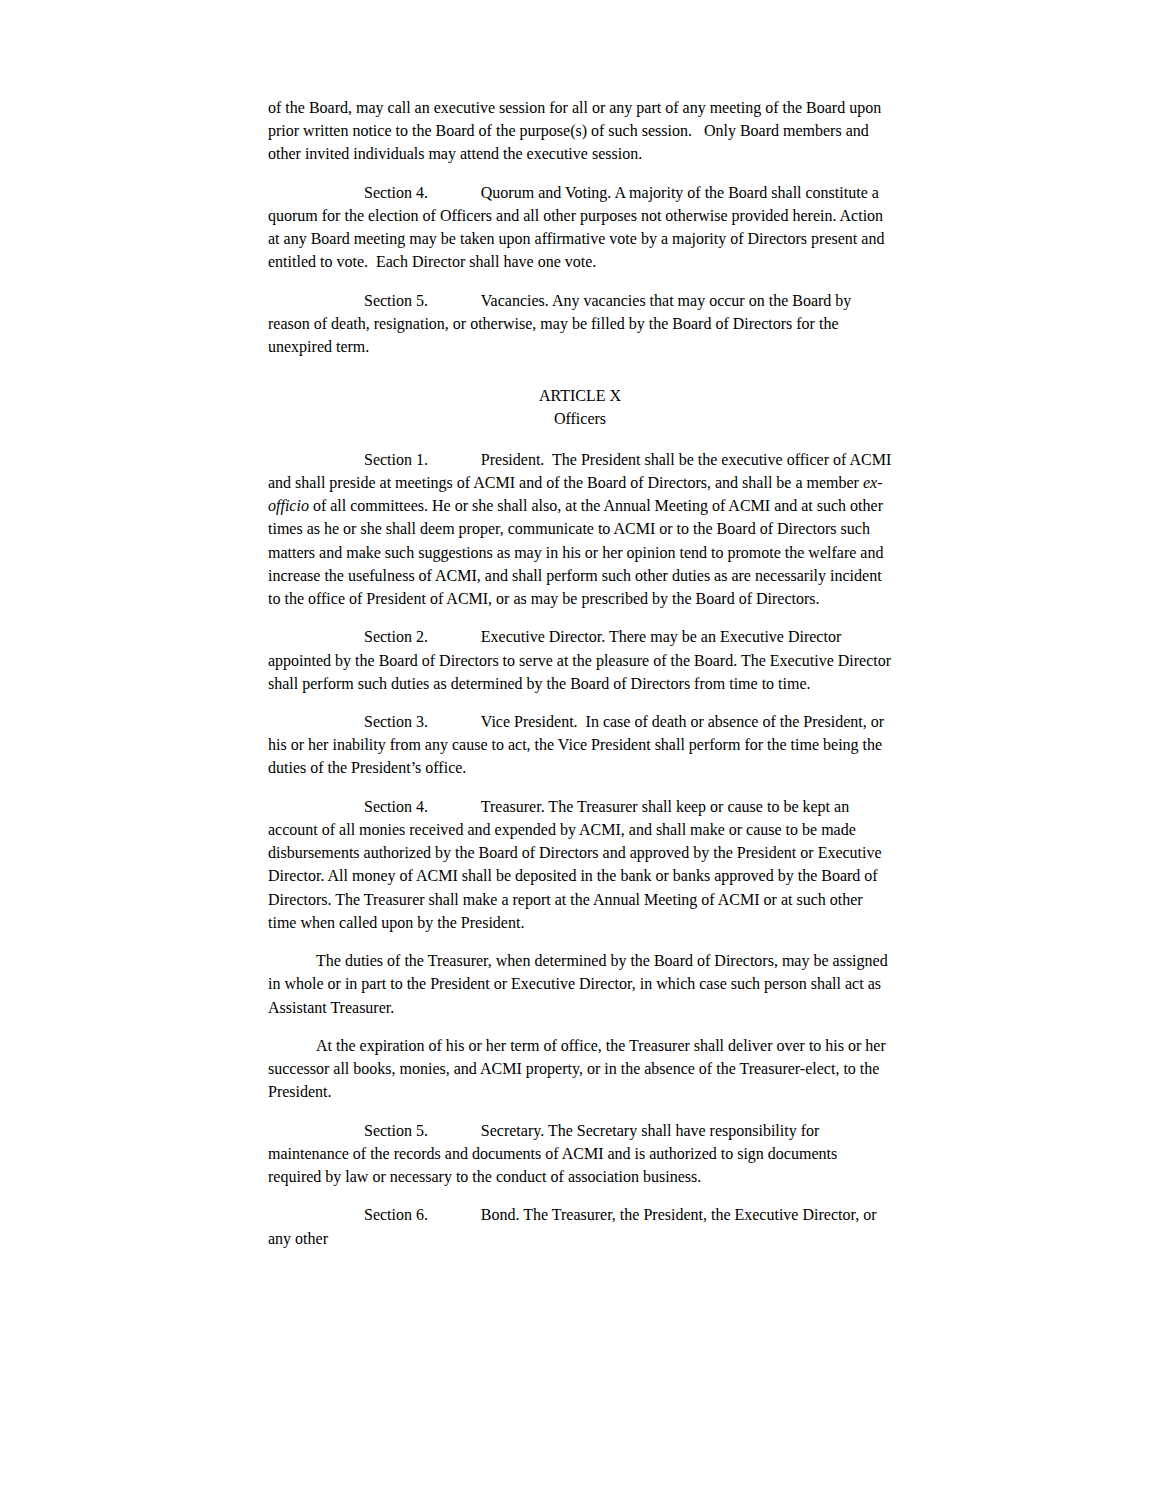of the Board, may call an executive session for all or any part of any meeting of the Board upon prior written notice to the Board of the purpose(s) of such session. Only Board members and other invited individuals may attend the executive session.
Section 4. Quorum and Voting. A majority of the Board shall constitute a quorum for the election of Officers and all other purposes not otherwise provided herein. Action at any Board meeting may be taken upon affirmative vote by a majority of Directors present and entitled to vote. Each Director shall have one vote.
Section 5. Vacancies. Any vacancies that may occur on the Board by reason of death, resignation, or otherwise, may be filled by the Board of Directors for the unexpired term.
ARTICLE X Officers
Section 1. President. The President shall be the executive officer of ACMI and shall preside at meetings of ACMI and of the Board of Directors, and shall be a member ex-officio of all committees. He or she shall also, at the Annual Meeting of ACMI and at such other times as he or she shall deem proper, communicate to ACMI or to the Board of Directors such matters and make such suggestions as may in his or her opinion tend to promote the welfare and increase the usefulness of ACMI, and shall perform such other duties as are necessarily incident to the office of President of ACMI, or as may be prescribed by the Board of Directors.
Section 2. Executive Director. There may be an Executive Director appointed by the Board of Directors to serve at the pleasure of the Board. The Executive Director shall perform such duties as determined by the Board of Directors from time to time.
Section 3. Vice President. In case of death or absence of the President, or his or her inability from any cause to act, the Vice President shall perform for the time being the duties of the President’s office.
Section 4. Treasurer. The Treasurer shall keep or cause to be kept an account of all monies received and expended by ACMI, and shall make or cause to be made disbursements authorized by the Board of Directors and approved by the President or Executive Director. All money of ACMI shall be deposited in the bank or banks approved by the Board of Directors. The Treasurer shall make a report at the Annual Meeting of ACMI or at such other time when called upon by the President.
The duties of the Treasurer, when determined by the Board of Directors, may be assigned in whole or in part to the President or Executive Director, in which case such person shall act as Assistant Treasurer.
At the expiration of his or her term of office, the Treasurer shall deliver over to his or her successor all books, monies, and ACMI property, or in the absence of the Treasurer-elect, to the President.
Section 5. Secretary. The Secretary shall have responsibility for maintenance of the records and documents of ACMI and is authorized to sign documents required by law or necessary to the conduct of association business.
Section 6. Bond. The Treasurer, the President, the Executive Director, or any other